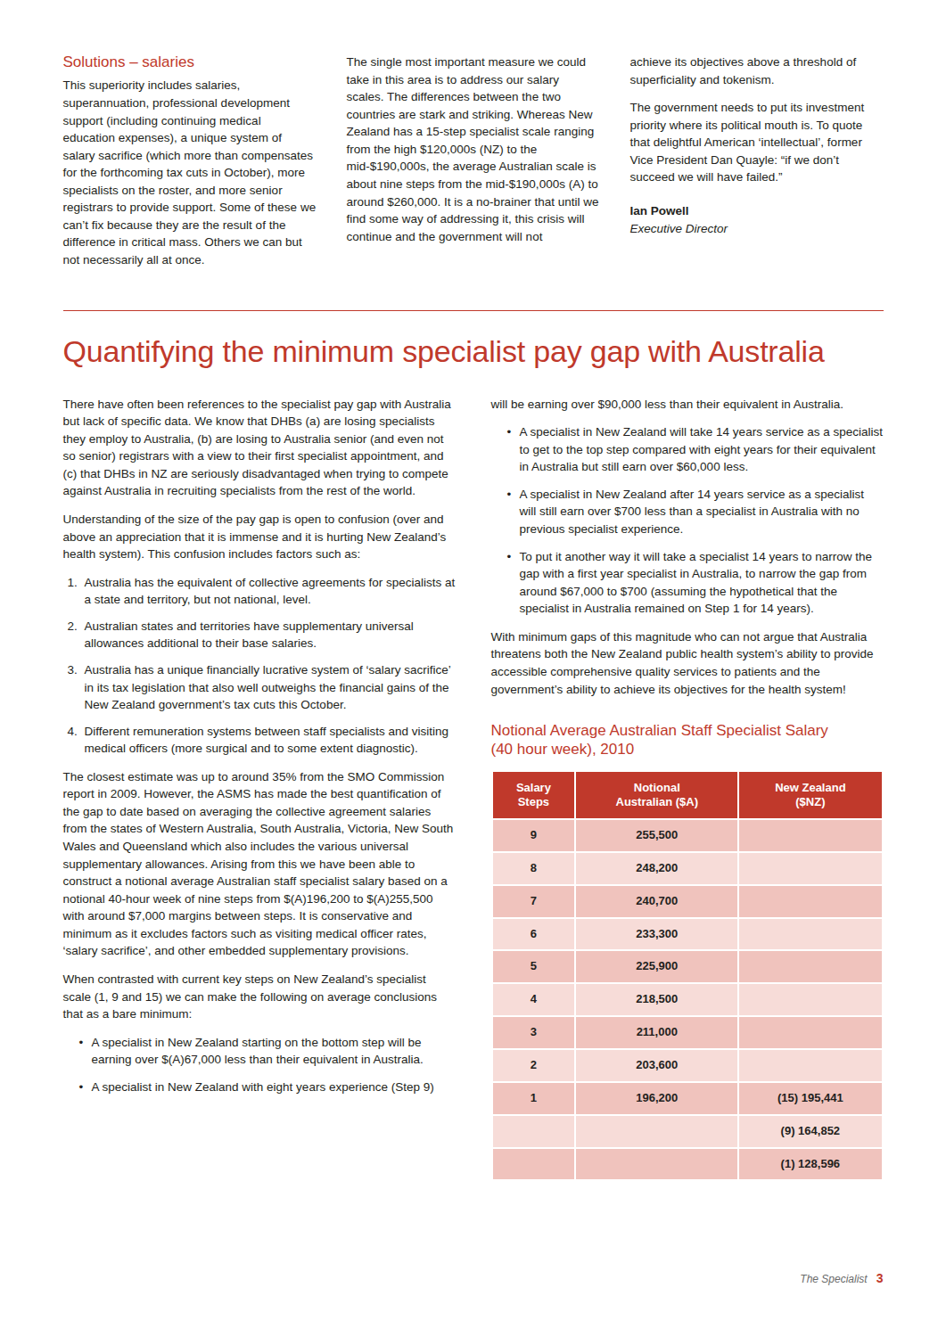Solutions – salaries
This superiority includes salaries, superannuation, professional development support (including continuing medical education expenses), a unique system of salary sacrifice (which more than compensates for the forthcoming tax cuts in October), more specialists on the roster, and more senior registrars to provide support. Some of these we can’t fix because they are the result of the difference in critical mass. Others we can but not necessarily all at once.
The single most important measure we could take in this area is to address our salary scales. The differences between the two countries are stark and striking. Whereas New Zealand has a 15-step specialist scale ranging from the high $120,000s (NZ) to the mid-$190,000s, the average Australian scale is about nine steps from the mid-$190,000s (A) to around $260,000. It is a no-brainer that until we find some way of addressing it, this crisis will continue and the government will not
achieve its objectives above a threshold of superficiality and tokenism.
The government needs to put its investment priority where its political mouth is. To quote that delightful American ‘intellectual’, former Vice President Dan Quayle: “if we don’t succeed we will have failed.”
Ian Powell
Executive Director
Quantifying the minimum specialist pay gap with Australia
There have often been references to the specialist pay gap with Australia but lack of specific data. We know that DHBs (a) are losing specialists they employ to Australia, (b) are losing to Australia senior (and even not so senior) registrars with a view to their first specialist appointment, and (c) that DHBs in NZ are seriously disadvantaged when trying to compete against Australia in recruiting specialists from the rest of the world.
Understanding of the size of the pay gap is open to confusion (over and above an appreciation that it is immense and it is hurting New Zealand’s health system). This confusion includes factors such as:
Australia has the equivalent of collective agreements for specialists at a state and territory, but not national, level.
Australian states and territories have supplementary universal allowances additional to their base salaries.
Australia has a unique financially lucrative system of ‘salary sacrifice’ in its tax legislation that also well outweighs the financial gains of the New Zealand government’s tax cuts this October.
Different remuneration systems between staff specialists and visiting medical officers (more surgical and to some extent diagnostic).
The closest estimate was up to around 35% from the SMO Commission report in 2009. However, the ASMS has made the best quantification of the gap to date based on averaging the collective agreement salaries from the states of Western Australia, South Australia, Victoria, New South Wales and Queensland which also includes the various universal supplementary allowances. Arising from this we have been able to construct a notional average Australian staff specialist salary based on a notional 40-hour week of nine steps from $(A)196,200 to $(A)255,500 with around $7,000 margins between steps. It is conservative and minimum as it excludes factors such as visiting medical officer rates, ‘salary sacrifice’, and other embedded supplementary provisions.
When contrasted with current key steps on New Zealand’s specialist scale (1, 9 and 15) we can make the following on average conclusions that as a bare minimum:
A specialist in New Zealand starting on the bottom step will be earning over $(A)67,000 less than their equivalent in Australia.
A specialist in New Zealand with eight years experience (Step 9)
will be earning over $90,000 less than their equivalent in Australia.
A specialist in New Zealand will take 14 years service as a specialist to get to the top step compared with eight years for their equivalent in Australia but still earn over $60,000 less.
A specialist in New Zealand after 14 years service as a specialist will still earn over $700 less than a specialist in Australia with no previous specialist experience.
To put it another way it will take a specialist 14 years to narrow the gap with a first year specialist in Australia, to narrow the gap from around $67,000 to $700 (assuming the hypothetical that the specialist in Australia remained on Step 1 for 14 years).
With minimum gaps of this magnitude who can not argue that Australia threatens both the New Zealand public health system’s ability to provide accessible comprehensive quality services to patients and the government’s ability to achieve its objectives for the health system!
Notional Average Australian Staff Specialist Salary
(40 hour week), 2010
| Salary Steps | Notional Australian ($A) | New Zealand ($NZ) |
| --- | --- | --- |
| 9 | 255,500 | |
| 8 | 248,200 | |
| 7 | 240,700 | |
| 6 | 233,300 | |
| 5 | 225,900 | |
| 4 | 218,500 | |
| 3 | 211,000 | |
| 2 | 203,600 | |
| 1 | 196,200 | (15) 195,441 |
| | | (9) 164,852 |
| | | (1) 128,596 |
The Specialist 3